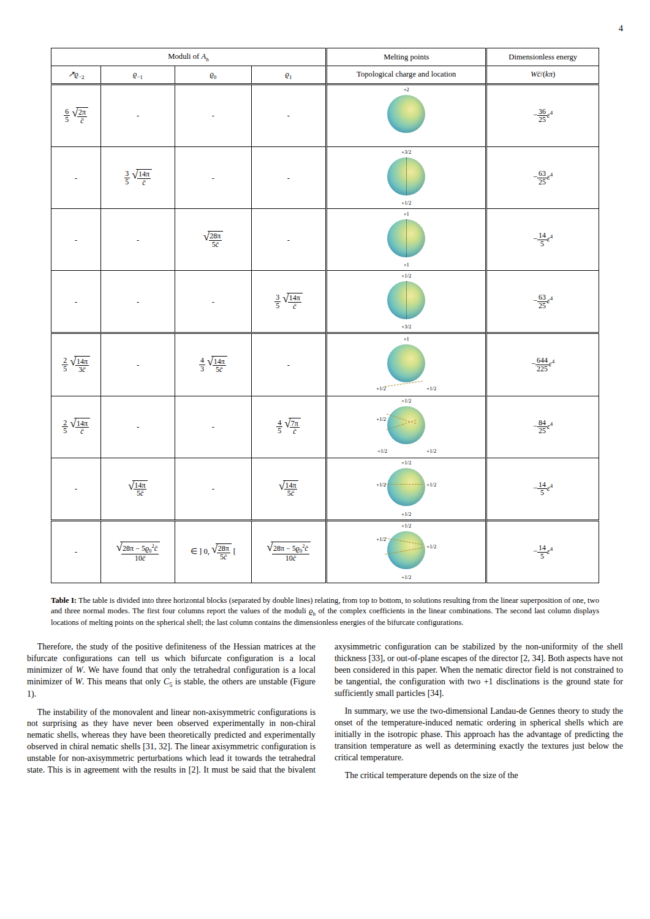4
| Moduli of A h | Melting points | Dimensionless energy |
| --- | --- | --- |
| ↗ ϱ −2 | ϱ −1 | ϱ 0 | ϱ 1 | Topological charge and location | W c̄ /( kπ ) |
| 6 5 2π c̄ | - | - | - | +2 | − 36 25 ε 4 |
| - | 3 5 14π c̄ | - | - | +3/2 +1/2 | − 63 25 ε 4 |
| - | - | 28π 5 c̄ | - | +1 +1 | − 14 5 ε 4 |
| - | - | - | 3 5 14π c̄ | +1/2 +3/2 | − 63 25 ε 4 |
| 2 5 14π 3 c̄ | - | 4 3 14π 5 c̄ | - | +1 +1/2 +1/2 | − 644 225 ε 4 |
| 2 5 14π c̄ | - | - | 4 5 7π c̄ | +1/2 +1/2 +1/2 +1/2 | − 84 25 ε 4 |
| - | 14π 5 c̄ | - | 14π 5 c̄ | +1/2 +1/2 +1/2 +1/2 | − 14 5 ε 4 |
| - | 28π − 5 ϱ 0 2 c̄ 10 c̄ | ∈ ] 0, 28π 5 c̄ [ | 28π − 5 ϱ 0 2 c̄ 10 c̄ | +1/2 +1/2 +1/2 +1/2 | − 14 5 ε 4 |
Table I: The table is divided into three horizontal blocks (separated by double lines) relating, from top to bottom, to solutions resulting from the linear superposition of one, two and three normal modes. The first four columns report the values of the moduli ϱh of the complex coefficients in the linear combinations. The second last column displays locations of melting points on the spherical shell; the last column contains the dimensionless energies of the bifurcate configurations.
Therefore, the study of the positive definiteness of the Hessian matrices at the bifurcate configurations can tell us which bifurcate configuration is a local minimizer of W. We have found that only the tetrahedral configuration is a local minimizer of W. This means that only C5 is stable, the others are unstable (Figure 1).
The instability of the monovalent and linear non-axisymmetric configurations is not surprising as they have never been observed experimentally in non-chiral nematic shells, whereas they have been theoretically predicted and experimentally observed in chiral nematic shells [31, 32]. The linear axisymmetric configuration is unstable for non-axisymmetric perturbations which lead it towards the tetrahedral state. This is in agreement with the results in [2]. It must be said that the bivalent axysimmetric configuration can be stabilized by the non-uniformity of the shell thickness [33], or out-of-plane escapes of the director [2, 34]. Both aspects have not been considered in this paper. When the nematic director field is not constrained to be tangential, the configuration with two +1 disclinations is the ground state for sufficiently small particles [34].
In summary, we use the two-dimensional Landau-de Gennes theory to study the onset of the temperature-induced nematic ordering in spherical shells which are initially in the isotropic phase. This approach has the advantage of predicting the transition temperature as well as determining exactly the textures just below the critical temperature.
The critical temperature depends on the size of the